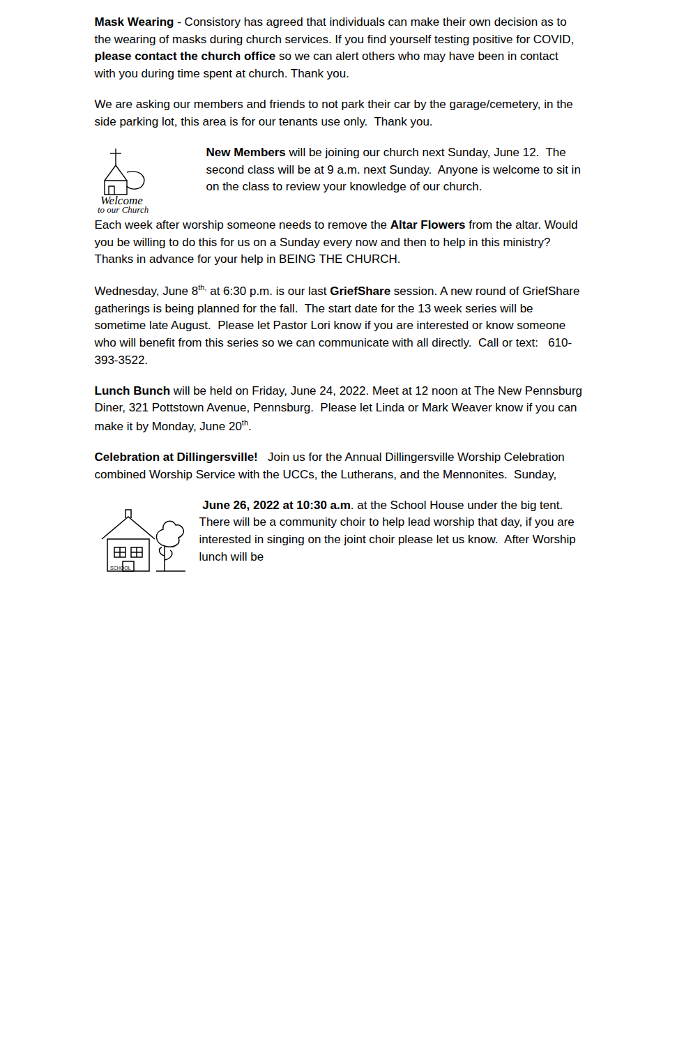Mask Wearing - Consistory has agreed that individuals can make their own decision as to the wearing of masks during church services. If you find yourself testing positive for COVID, please contact the church office so we can alert others who may have been in contact with you during time spent at church. Thank you.
We are asking our members and friends to not park their car by the garage/cemetery, in the side parking lot, this area is for our tenants use only. Thank you.
Welcome to our Church
New Members will be joining our church next Sunday, June 12. The second class will be at 9 a.m. next Sunday. Anyone is welcome to sit in on the class to review your knowledge of our church.
Each week after worship someone needs to remove the Altar Flowers from the altar. Would you be willing to do this for us on a Sunday every now and then to help in this ministry? Thanks in advance for your help in BEING THE CHURCH.
Wednesday, June 8th, at 6:30 p.m. is our last GriefShare session. A new round of GriefShare gatherings is being planned for the fall. The start date for the 13 week series will be sometime late August. Please let Pastor Lori know if you are interested or know someone who will benefit from this series so we can communicate with all directly. Call or text: 610-393-3522.
Lunch Bunch will be held on Friday, June 24, 2022. Meet at 12 noon at The New Pennsburg Diner, 321 Pottstown Avenue, Pennsburg. Please let Linda or Mark Weaver know if you can make it by Monday, June 20th.
Celebration at Dillingersville! Join us for the Annual Dillingersville Worship Celebration combined Worship Service with the UCCs, the Lutherans, and the Mennonites. Sunday,
SCHOOL
June 26, 2022 at 10:30 a.m. at the School House under the big tent. There will be a community choir to help lead worship that day, if you are interested in singing on the joint choir please let us know. After Worship lunch will be